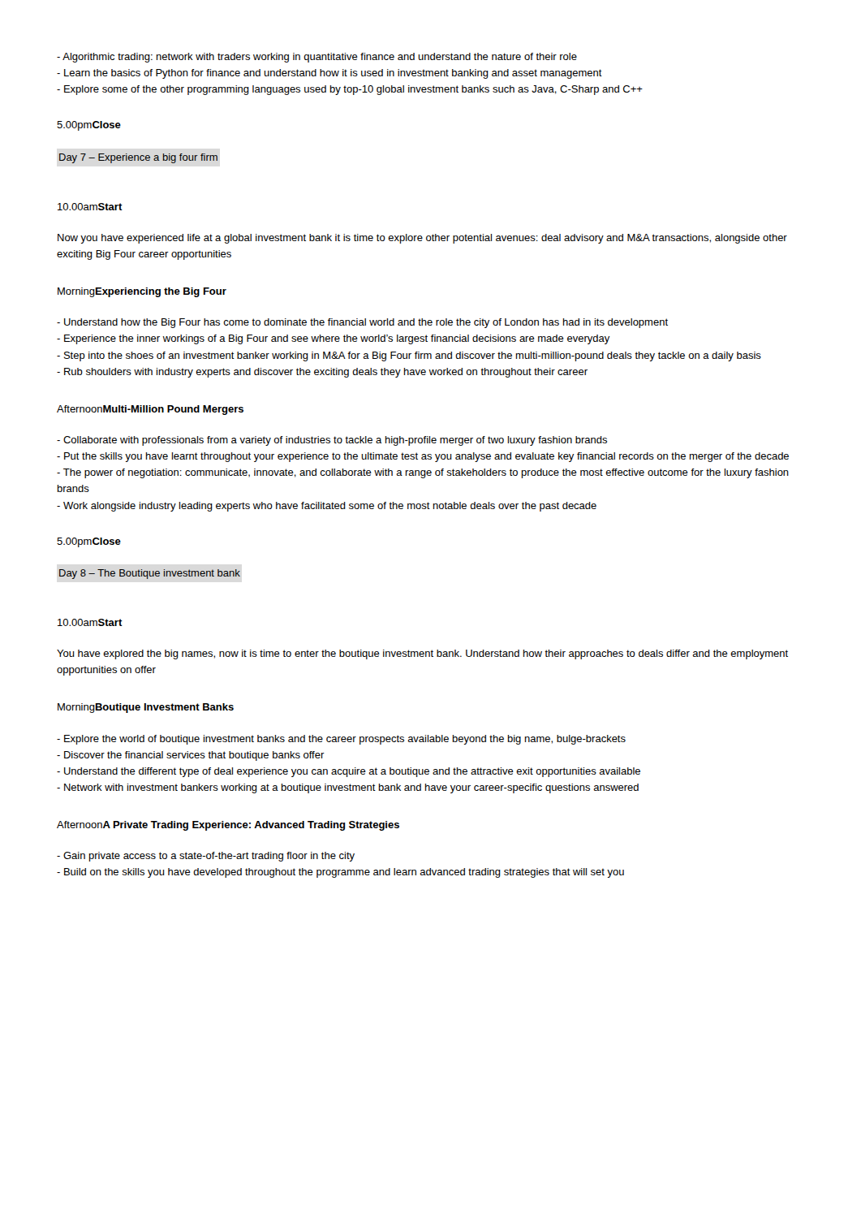- Algorithmic trading: network with traders working in quantitative finance and understand the nature of their role
- Learn the basics of Python for finance and understand how it is used in investment banking and asset management
- Explore some of the other programming languages used by top-10 global investment banks such as Java, C-Sharp and C++
5.00pm Close
Day 7 – Experience a big four firm
10.00am Start
Now you have experienced life at a global investment bank it is time to explore other potential avenues: deal advisory and M&A transactions, alongside other exciting Big Four career opportunities
Morning Experiencing the Big Four
- Understand how the Big Four has come to dominate the financial world and the role the city of London has had in its development
- Experience the inner workings of a Big Four and see where the world’s largest financial decisions are made everyday
- Step into the shoes of an investment banker working in M&A for a Big Four firm and discover the multi-million-pound deals they tackle on a daily basis
- Rub shoulders with industry experts and discover the exciting deals they have worked on throughout their career
Afternoon Multi-Million Pound Mergers
- Collaborate with professionals from a variety of industries to tackle a high-profile merger of two luxury fashion brands
- Put the skills you have learnt throughout your experience to the ultimate test as you analyse and evaluate key financial records on the merger of the decade
- The power of negotiation: communicate, innovate, and collaborate with a range of stakeholders to produce the most effective outcome for the luxury fashion brands
- Work alongside industry leading experts who have facilitated some of the most notable deals over the past decade
5.00pm Close
Day 8 – The Boutique investment bank
10.00am Start
You have explored the big names, now it is time to enter the boutique investment bank. Understand how their approaches to deals differ and the employment opportunities on offer
Morning Boutique Investment Banks
- Explore the world of boutique investment banks and the career prospects available beyond the big name, bulge-brackets
- Discover the financial services that boutique banks offer
- Understand the different type of deal experience you can acquire at a boutique and the attractive exit opportunities available
- Network with investment bankers working at a boutique investment bank and have your career-specific questions answered
Afternoon A Private Trading Experience: Advanced Trading Strategies
- Gain private access to a state-of-the-art trading floor in the city
- Build on the skills you have developed throughout the programme and learn advanced trading strategies that will set you